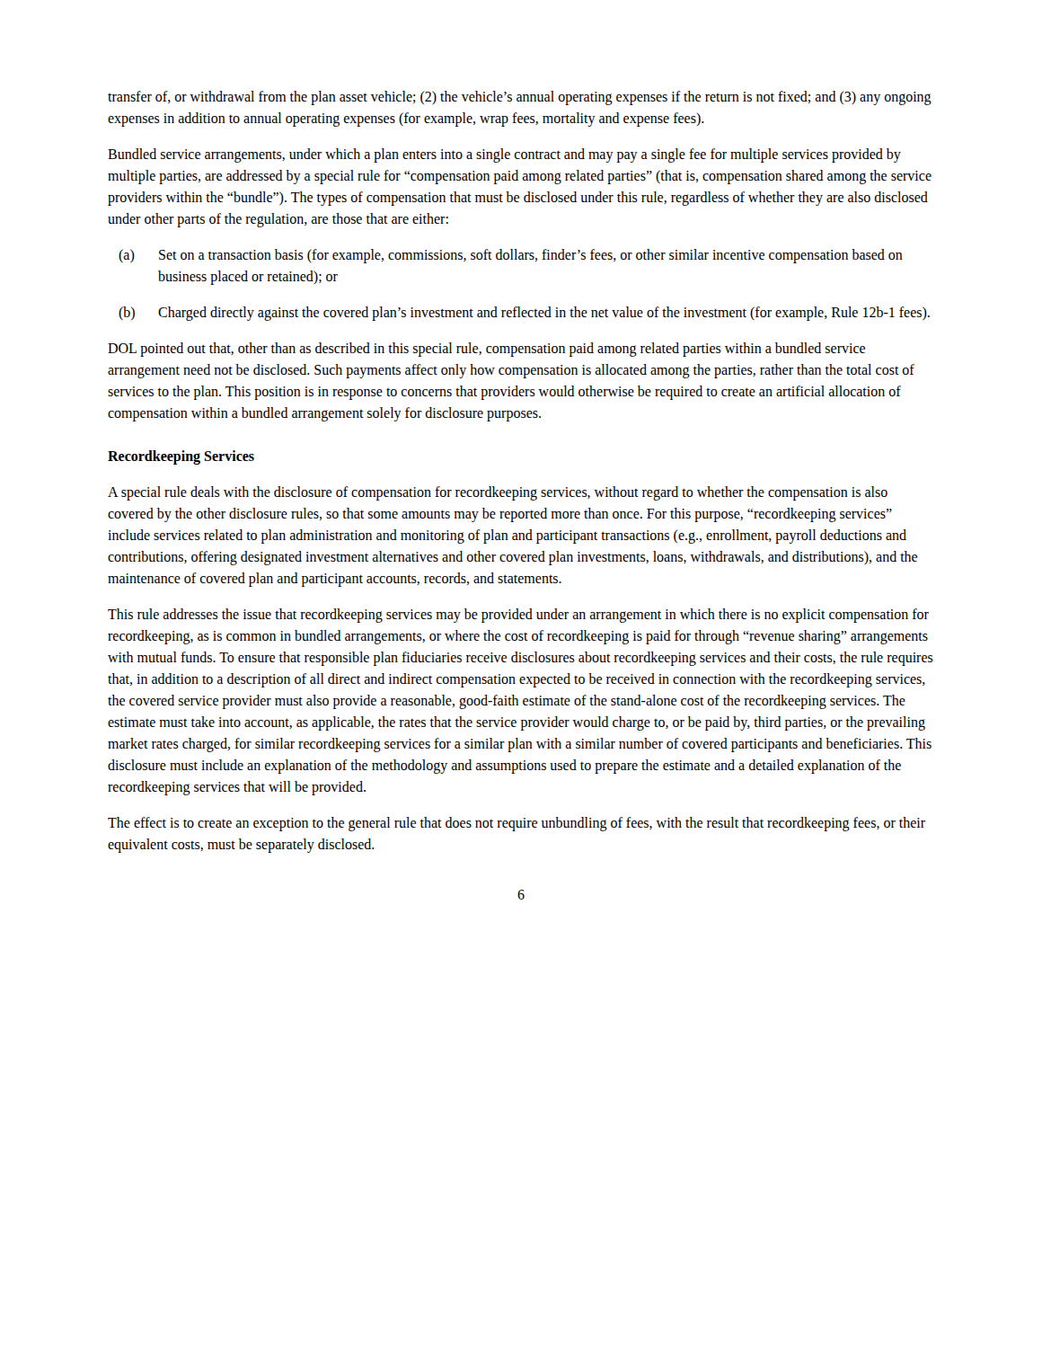transfer of, or withdrawal from the plan asset vehicle; (2) the vehicle’s annual operating expenses if the return is not fixed; and (3) any ongoing expenses in addition to annual operating expenses (for example, wrap fees, mortality and expense fees).
Bundled service arrangements, under which a plan enters into a single contract and may pay a single fee for multiple services provided by multiple parties, are addressed by a special rule for “compensation paid among related parties” (that is, compensation shared among the service providers within the “bundle”). The types of compensation that must be disclosed under this rule, regardless of whether they are also disclosed under other parts of the regulation, are those that are either:
(a) Set on a transaction basis (for example, commissions, soft dollars, finder’s fees, or other similar incentive compensation based on business placed or retained); or
(b) Charged directly against the covered plan’s investment and reflected in the net value of the investment (for example, Rule 12b-1 fees).
DOL pointed out that, other than as described in this special rule, compensation paid among related parties within a bundled service arrangement need not be disclosed. Such payments affect only how compensation is allocated among the parties, rather than the total cost of services to the plan. This position is in response to concerns that providers would otherwise be required to create an artificial allocation of compensation within a bundled arrangement solely for disclosure purposes.
Recordkeeping Services
A special rule deals with the disclosure of compensation for recordkeeping services, without regard to whether the compensation is also covered by the other disclosure rules, so that some amounts may be reported more than once. For this purpose, “recordkeeping services” include services related to plan administration and monitoring of plan and participant transactions (e.g., enrollment, payroll deductions and contributions, offering designated investment alternatives and other covered plan investments, loans, withdrawals, and distributions), and the maintenance of covered plan and participant accounts, records, and statements.
This rule addresses the issue that recordkeeping services may be provided under an arrangement in which there is no explicit compensation for recordkeeping, as is common in bundled arrangements, or where the cost of recordkeeping is paid for through “revenue sharing” arrangements with mutual funds. To ensure that responsible plan fiduciaries receive disclosures about recordkeeping services and their costs, the rule requires that, in addition to a description of all direct and indirect compensation expected to be received in connection with the recordkeeping services, the covered service provider must also provide a reasonable, good-faith estimate of the stand-alone cost of the recordkeeping services. The estimate must take into account, as applicable, the rates that the service provider would charge to, or be paid by, third parties, or the prevailing market rates charged, for similar recordkeeping services for a similar plan with a similar number of covered participants and beneficiaries. This disclosure must include an explanation of the methodology and assumptions used to prepare the estimate and a detailed explanation of the recordkeeping services that will be provided.
The effect is to create an exception to the general rule that does not require unbundling of fees, with the result that recordkeeping fees, or their equivalent costs, must be separately disclosed.
6